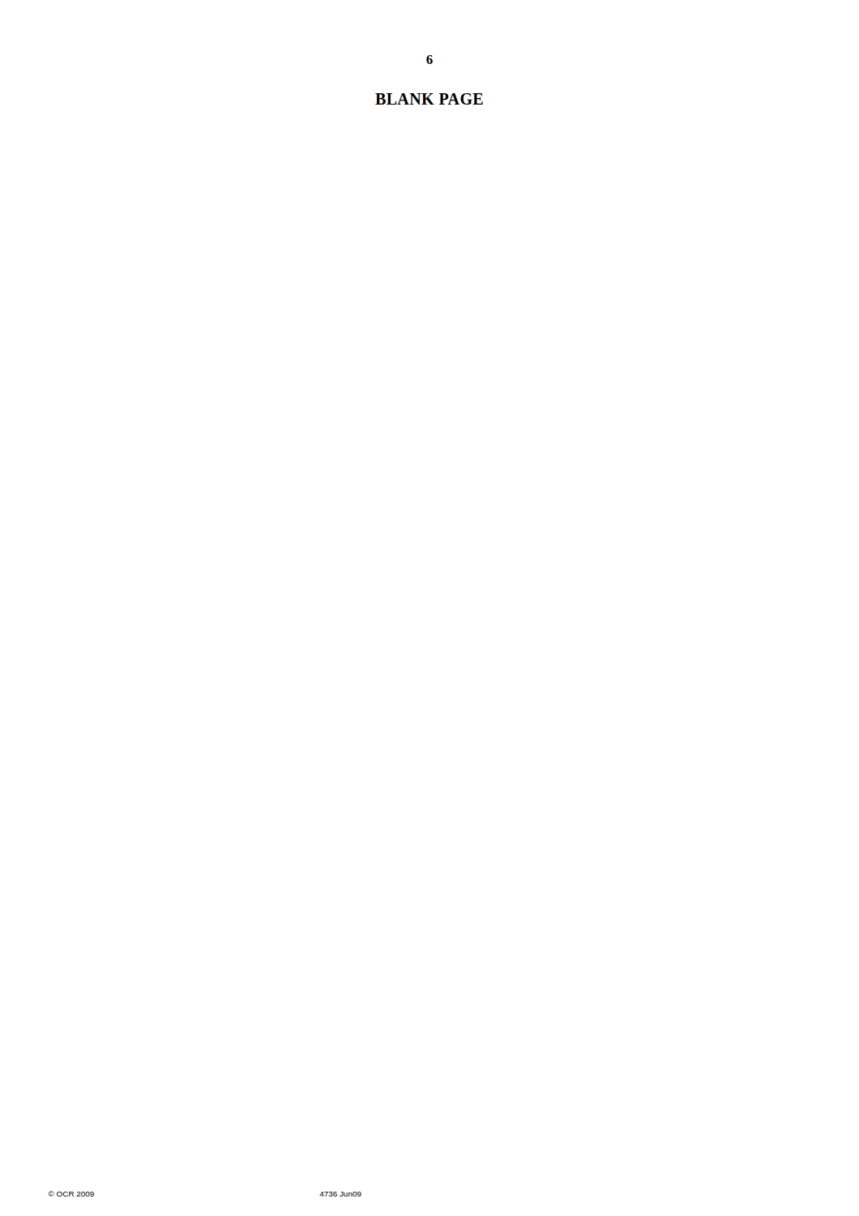6
BLANK PAGE
© OCR 2009 4736 Jun09